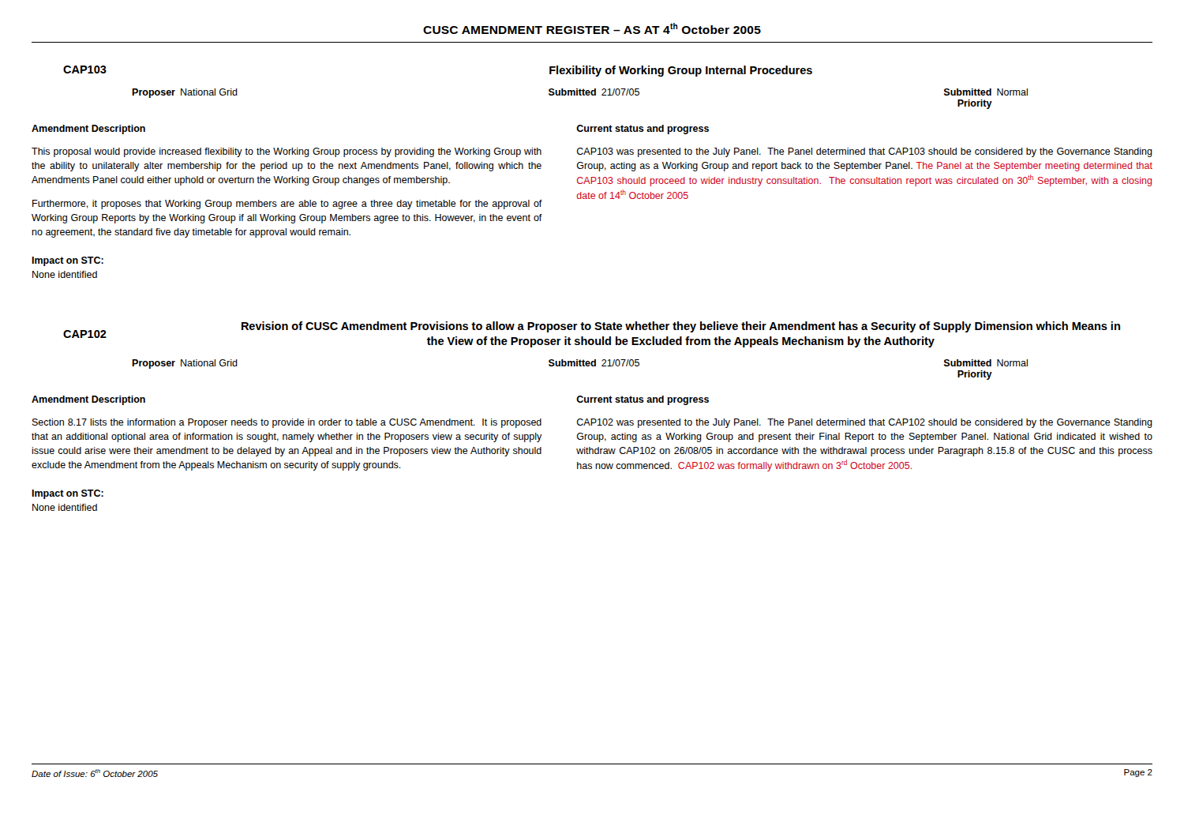CUSC AMENDMENT REGISTER – AS AT 4th October 2005
CAP103
Flexibility of Working Group Internal Procedures
Proposer
National Grid
Submitted
21/07/05
Submitted
Priority
Normal
Amendment Description
This proposal would provide increased flexibility to the Working Group process by providing the Working Group with the ability to unilaterally alter membership for the period up to the next Amendments Panel, following which the Amendments Panel could either uphold or overturn the Working Group changes of membership.
Furthermore, it proposes that Working Group members are able to agree a three day timetable for the approval of Working Group Reports by the Working Group if all Working Group Members agree to this. However, in the event of no agreement, the standard five day timetable for approval would remain.
Impact on STC:
None identified
Current status and progress
CAP103 was presented to the July Panel. The Panel determined that CAP103 should be considered by the Governance Standing Group, acting as a Working Group and report back to the September Panel. The Panel at the September meeting determined that CAP103 should proceed to wider industry consultation. The consultation report was circulated on 30th September, with a closing date of 14th October 2005
CAP102
Revision of CUSC Amendment Provisions to allow a Proposer to State whether they believe their Amendment has a Security of Supply Dimension which Means in the View of the Proposer it should be Excluded from the Appeals Mechanism by the Authority
Proposer
National Grid
Submitted
21/07/05
Submitted
Priority
Normal
Amendment Description
Section 8.17 lists the information a Proposer needs to provide in order to table a CUSC Amendment. It is proposed that an additional optional area of information is sought, namely whether in the Proposers view a security of supply issue could arise were their amendment to be delayed by an Appeal and in the Proposers view the Authority should exclude the Amendment from the Appeals Mechanism on security of supply grounds.
Impact on STC:
None identified
Current status and progress
CAP102 was presented to the July Panel. The Panel determined that CAP102 should be considered by the Governance Standing Group, acting as a Working Group and present their Final Report to the September Panel. National Grid indicated it wished to withdraw CAP102 on 26/08/05 in accordance with the withdrawal process under Paragraph 8.15.8 of the CUSC and this process has now commenced. CAP102 was formally withdrawn on 3rd October 2005.
Date of Issue: 6th October 2005 Page 2